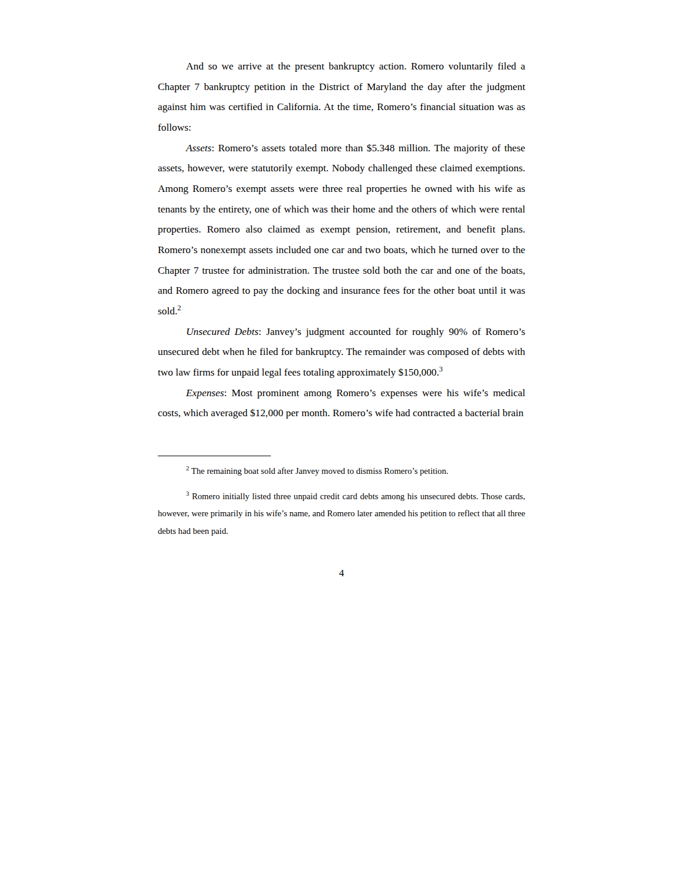And so we arrive at the present bankruptcy action. Romero voluntarily filed a Chapter 7 bankruptcy petition in the District of Maryland the day after the judgment against him was certified in California. At the time, Romero’s financial situation was as follows:
Assets: Romero’s assets totaled more than $5.348 million. The majority of these assets, however, were statutorily exempt. Nobody challenged these claimed exemptions. Among Romero’s exempt assets were three real properties he owned with his wife as tenants by the entirety, one of which was their home and the others of which were rental properties. Romero also claimed as exempt pension, retirement, and benefit plans. Romero’s nonexempt assets included one car and two boats, which he turned over to the Chapter 7 trustee for administration. The trustee sold both the car and one of the boats, and Romero agreed to pay the docking and insurance fees for the other boat until it was sold.2
Unsecured Debts: Janvey’s judgment accounted for roughly 90% of Romero’s unsecured debt when he filed for bankruptcy. The remainder was composed of debts with two law firms for unpaid legal fees totaling approximately $150,000.3
Expenses: Most prominent among Romero’s expenses were his wife’s medical costs, which averaged $12,000 per month. Romero’s wife had contracted a bacterial brain
2 The remaining boat sold after Janvey moved to dismiss Romero’s petition.
3 Romero initially listed three unpaid credit card debts among his unsecured debts. Those cards, however, were primarily in his wife’s name, and Romero later amended his petition to reflect that all three debts had been paid.
4